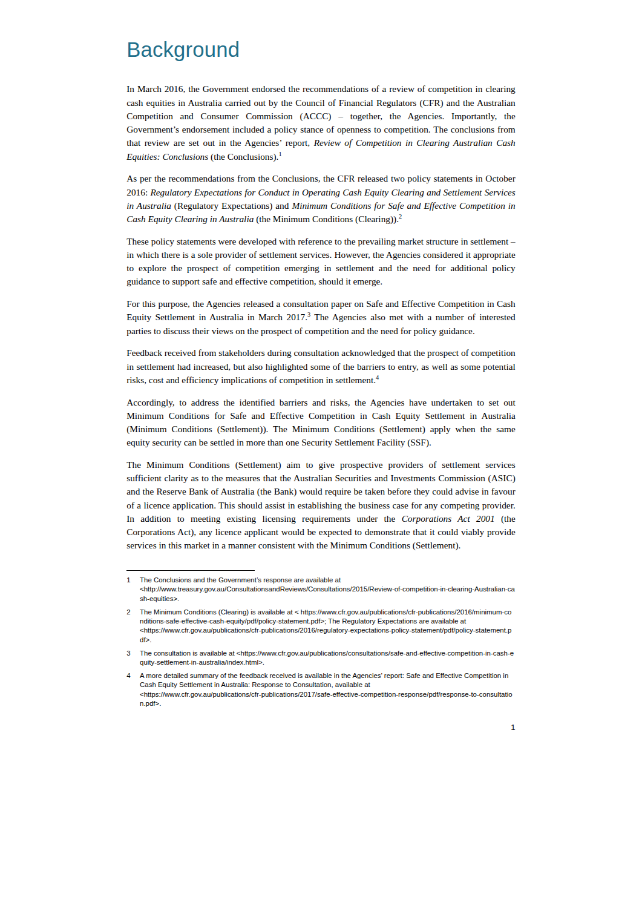Background
In March 2016, the Government endorsed the recommendations of a review of competition in clearing cash equities in Australia carried out by the Council of Financial Regulators (CFR) and the Australian Competition and Consumer Commission (ACCC) – together, the Agencies. Importantly, the Government’s endorsement included a policy stance of openness to competition. The conclusions from that review are set out in the Agencies’ report, Review of Competition in Clearing Australian Cash Equities: Conclusions (the Conclusions).1
As per the recommendations from the Conclusions, the CFR released two policy statements in October 2016: Regulatory Expectations for Conduct in Operating Cash Equity Clearing and Settlement Services in Australia (Regulatory Expectations) and Minimum Conditions for Safe and Effective Competition in Cash Equity Clearing in Australia (the Minimum Conditions (Clearing)).2
These policy statements were developed with reference to the prevailing market structure in settlement – in which there is a sole provider of settlement services. However, the Agencies considered it appropriate to explore the prospect of competition emerging in settlement and the need for additional policy guidance to support safe and effective competition, should it emerge.
For this purpose, the Agencies released a consultation paper on Safe and Effective Competition in Cash Equity Settlement in Australia in March 2017.3 The Agencies also met with a number of interested parties to discuss their views on the prospect of competition and the need for policy guidance.
Feedback received from stakeholders during consultation acknowledged that the prospect of competition in settlement had increased, but also highlighted some of the barriers to entry, as well as some potential risks, cost and efficiency implications of competition in settlement.4
Accordingly, to address the identified barriers and risks, the Agencies have undertaken to set out Minimum Conditions for Safe and Effective Competition in Cash Equity Settlement in Australia (Minimum Conditions (Settlement)). The Minimum Conditions (Settlement) apply when the same equity security can be settled in more than one Security Settlement Facility (SSF).
The Minimum Conditions (Settlement) aim to give prospective providers of settlement services sufficient clarity as to the measures that the Australian Securities and Investments Commission (ASIC) and the Reserve Bank of Australia (the Bank) would require be taken before they could advise in favour of a licence application. This should assist in establishing the business case for any competing provider. In addition to meeting existing licensing requirements under the Corporations Act 2001 (the Corporations Act), any licence applicant would be expected to demonstrate that it could viably provide services in this market in a manner consistent with the Minimum Conditions (Settlement).
1
The Conclusions and the Government’s response are available at
<http://www.treasury.gov.au/ConsultationsandReviews/Consultations/2015/Review-of-competition-in-clearing-Australian-cash-equities>.
2
The Minimum Conditions (Clearing) is available at < https://www.cfr.gov.au/publications/cfr-publications/2016/minimum-conditions-safe-effective-cash-equity/pdf/policy-statement.pdf>; The Regulatory Expectations are available at
<https://www.cfr.gov.au/publications/cfr-publications/2016/regulatory-expectations-policy-statement/pdf/policy-statement.pdf>.
3
The consultation is available at <https://www.cfr.gov.au/publications/consultations/safe-and-effective-competition-in-cash-equity-settlement-in-australia/index.html>.
4
A more detailed summary of the feedback received is available in the Agencies’ report: Safe and Effective Competition in Cash Equity Settlement in Australia: Response to Consultation, available at
<https://www.cfr.gov.au/publications/cfr-publications/2017/safe-effective-competition-response/pdf/response-to-consultation.pdf>.
1